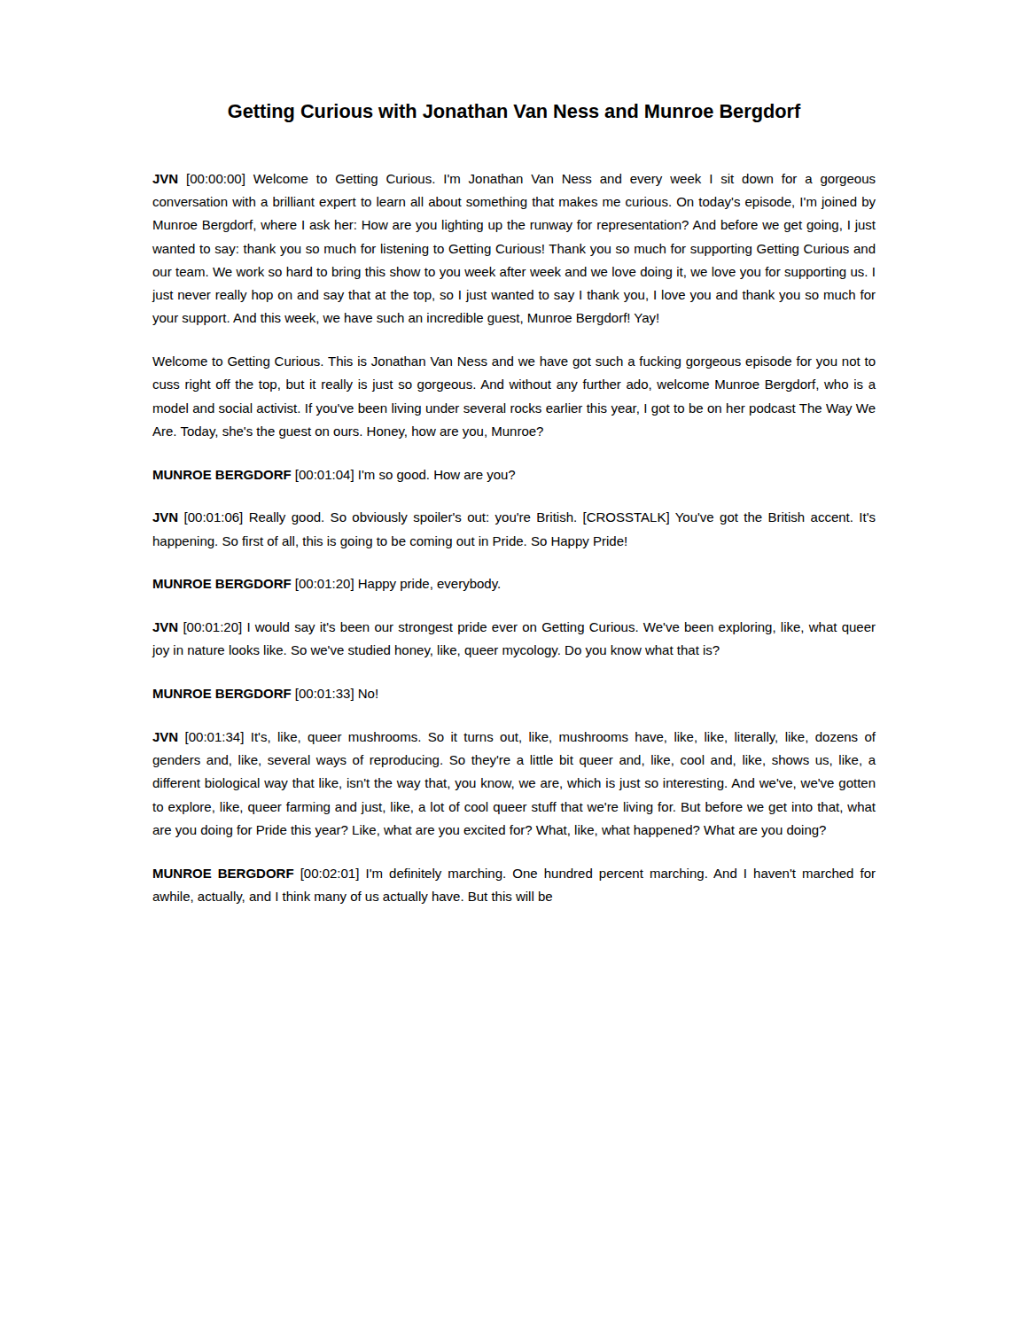Getting Curious with Jonathan Van Ness and Munroe Bergdorf
JVN [00:00:00] Welcome to Getting Curious. I'm Jonathan Van Ness and every week I sit down for a gorgeous conversation with a brilliant expert to learn all about something that makes me curious. On today's episode, I'm joined by Munroe Bergdorf, where I ask her: How are you lighting up the runway for representation? And before we get going, I just wanted to say: thank you so much for listening to Getting Curious! Thank you so much for supporting Getting Curious and our team. We work so hard to bring this show to you week after week and we love doing it, we love you for supporting us. I just never really hop on and say that at the top, so I just wanted to say I thank you, I love you and thank you so much for your support. And this week, we have such an incredible guest, Munroe Bergdorf! Yay!
Welcome to Getting Curious. This is Jonathan Van Ness and we have got such a fucking gorgeous episode for you not to cuss right off the top, but it really is just so gorgeous. And without any further ado, welcome Munroe Bergdorf, who is a model and social activist. If you've been living under several rocks earlier this year, I got to be on her podcast The Way We Are. Today, she's the guest on ours. Honey, how are you, Munroe?
MUNROE BERGDORF [00:01:04] I'm so good. How are you?
JVN [00:01:06] Really good. So obviously spoiler's out: you're British. [CROSSTALK] You've got the British accent. It's happening. So first of all, this is going to be coming out in Pride. So Happy Pride!
MUNROE BERGDORF [00:01:20] Happy pride, everybody.
JVN [00:01:20] I would say it's been our strongest pride ever on Getting Curious. We've been exploring, like, what queer joy in nature looks like. So we've studied honey, like, queer mycology. Do you know what that is?
MUNROE BERGDORF [00:01:33] No!
JVN [00:01:34] It's, like, queer mushrooms. So it turns out, like, mushrooms have, like, like, literally, like, dozens of genders and, like, several ways of reproducing. So they're a little bit queer and, like, cool and, like, shows us, like, a different biological way that like, isn't the way that, you know, we are, which is just so interesting. And we've, we've gotten to explore, like, queer farming and just, like, a lot of cool queer stuff that we're living for. But before we get into that, what are you doing for Pride this year? Like, what are you excited for? What, like, what happened? What are you doing?
MUNROE BERGDORF [00:02:01] I'm definitely marching. One hundred percent marching. And I haven't marched for awhile, actually, and I think many of us actually have. But this will be